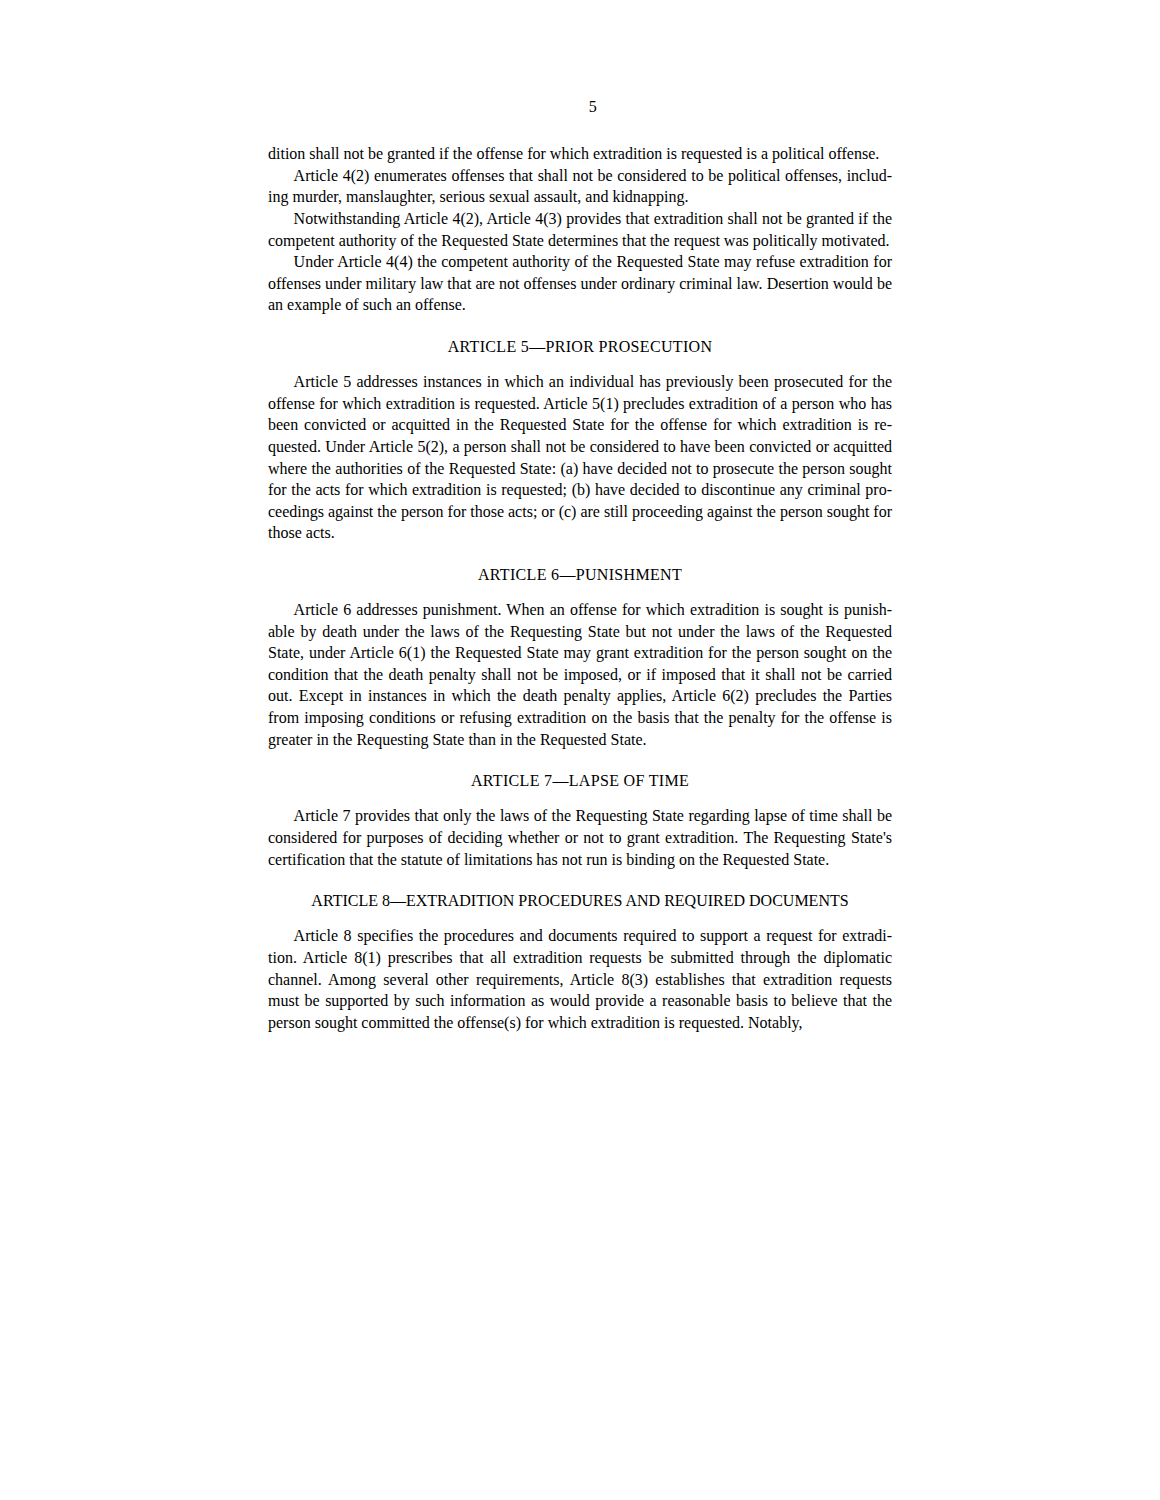5
dition shall not be granted if the offense for which extradition is requested is a political offense.
Article 4(2) enumerates offenses that shall not be considered to be political offenses, including murder, manslaughter, serious sexual assault, and kidnapping.
Notwithstanding Article 4(2), Article 4(3) provides that extradition shall not be granted if the competent authority of the Requested State determines that the request was politically motivated.
Under Article 4(4) the competent authority of the Requested State may refuse extradition for offenses under military law that are not offenses under ordinary criminal law. Desertion would be an example of such an offense.
Article 5—Prior Prosecution
Article 5 addresses instances in which an individual has previously been prosecuted for the offense for which extradition is requested. Article 5(1) precludes extradition of a person who has been convicted or acquitted in the Requested State for the offense for which extradition is requested. Under Article 5(2), a person shall not be considered to have been convicted or acquitted where the authorities of the Requested State: (a) have decided not to prosecute the person sought for the acts for which extradition is requested; (b) have decided to discontinue any criminal proceedings against the person for those acts; or (c) are still proceeding against the person sought for those acts.
Article 6—Punishment
Article 6 addresses punishment. When an offense for which extradition is sought is punishable by death under the laws of the Requesting State but not under the laws of the Requested State, under Article 6(1) the Requested State may grant extradition for the person sought on the condition that the death penalty shall not be imposed, or if imposed that it shall not be carried out. Except in instances in which the death penalty applies, Article 6(2) precludes the Parties from imposing conditions or refusing extradition on the basis that the penalty for the offense is greater in the Requesting State than in the Requested State.
Article 7—Lapse of Time
Article 7 provides that only the laws of the Requesting State regarding lapse of time shall be considered for purposes of deciding whether or not to grant extradition. The Requesting State's certification that the statute of limitations has not run is binding on the Requested State.
Article 8—Extradition Procedures and Required Documents
Article 8 specifies the procedures and documents required to support a request for extradition. Article 8(1) prescribes that all extradition requests be submitted through the diplomatic channel. Among several other requirements, Article 8(3) establishes that extradition requests must be supported by such information as would provide a reasonable basis to believe that the person sought committed the offense(s) for which extradition is requested. Notably,